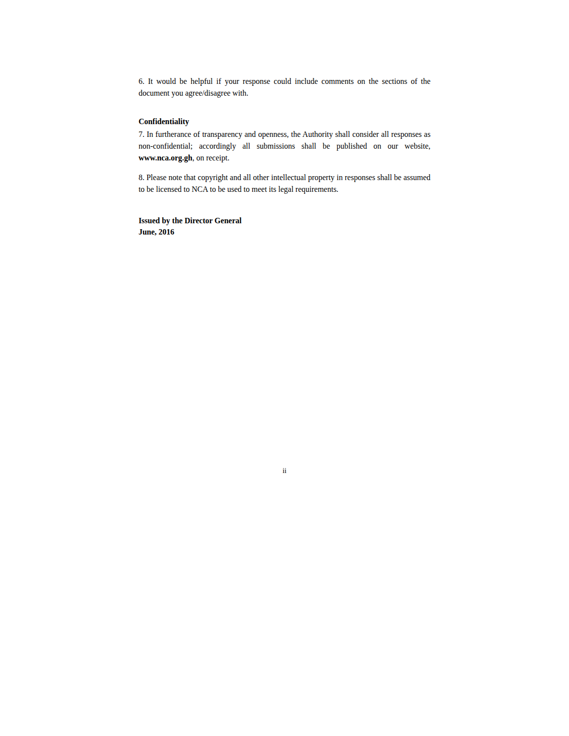6. It would be helpful if your response could include comments on the sections of the document you agree/disagree with.
Confidentiality
7. In furtherance of transparency and openness, the Authority shall consider all responses as non-confidential; accordingly all submissions shall be published on our website, www.nca.org.gh, on receipt.
8. Please note that copyright and all other intellectual property in responses shall be assumed to be licensed to NCA to be used to meet its legal requirements.
Issued by the Director General June, 2016
ii